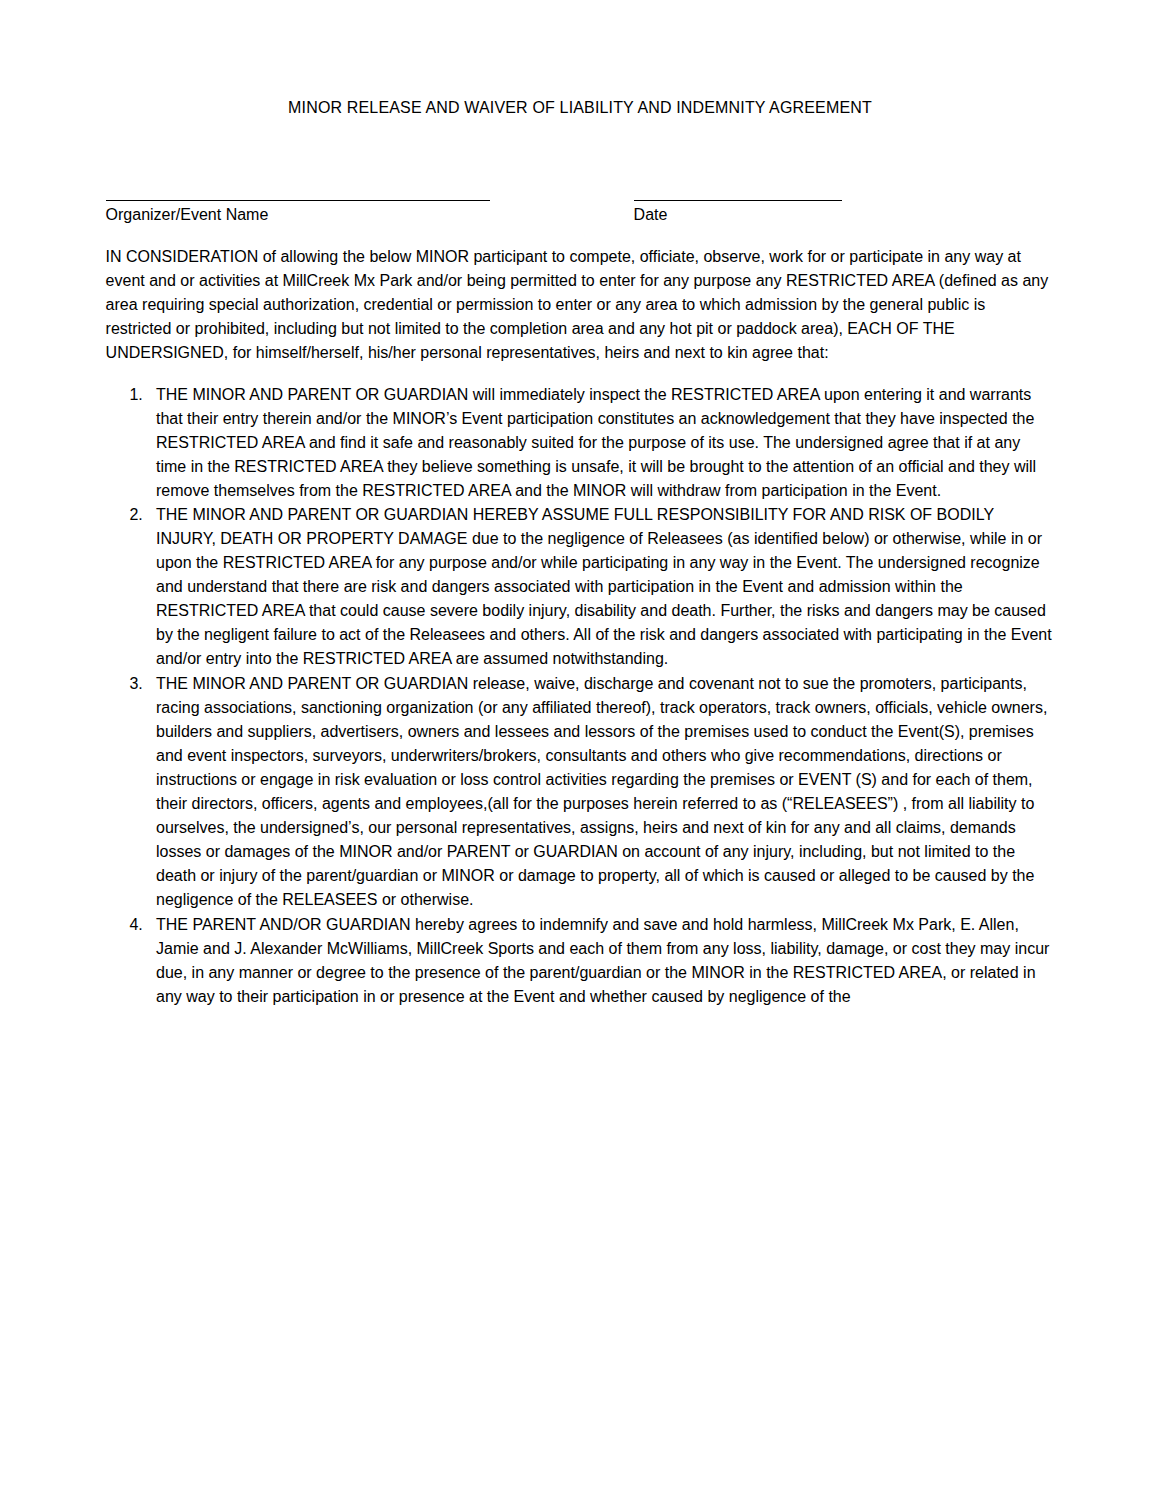MINOR RELEASE AND WAIVER OF LIABILITY AND INDEMNITY AGREEMENT
Organizer/Event Name Date
IN CONSIDERATION of allowing the below MINOR participant to compete, officiate, observe, work for or participate in any way at event and or activities at MillCreek Mx Park and/or being permitted to enter for any purpose any RESTRICTED AREA (defined as any area requiring special authorization, credential or permission to enter or any area to which admission by the general public is restricted or prohibited, including but not limited to the completion area and any hot pit or paddock area), EACH OF THE UNDERSIGNED, for himself/herself, his/her personal representatives, heirs and next to kin agree that:
THE MINOR AND PARENT OR GUARDIAN will immediately inspect the RESTRICTED AREA upon entering it and warrants that their entry therein and/or the MINOR’s Event participation constitutes an acknowledgement that they have inspected the RESTRICTED AREA and find it safe and reasonably suited for the purpose of its use. The undersigned agree that if at any time in the RESTRICTED AREA they believe something is unsafe, it will be brought to the attention of an official and they will remove themselves from the RESTRICTED AREA and the MINOR will withdraw from participation in the Event.
THE MINOR AND PARENT OR GUARDIAN HEREBY ASSUME FULL RESPONSIBILITY FOR AND RISK OF BODILY INJURY, DEATH OR PROPERTY DAMAGE due to the negligence of Releasees (as identified below) or otherwise, while in or upon the RESTRICTED AREA for any purpose and/or while participating in any way in the Event. The undersigned recognize and understand that there are risk and dangers associated with participation in the Event and admission within the RESTRICTED AREA that could cause severe bodily injury, disability and death. Further, the risks and dangers may be caused by the negligent failure to act of the Releasees and others. All of the risk and dangers associated with participating in the Event and/or entry into the RESTRICTED AREA are assumed notwithstanding.
THE MINOR AND PARENT OR GUARDIAN release, waive, discharge and covenant not to sue the promoters, participants, racing associations, sanctioning organization (or any affiliated thereof), track operators, track owners, officials, vehicle owners, builders and suppliers, advertisers, owners and lessees and lessors of the premises used to conduct the Event(S), premises and event inspectors, surveyors, underwriters/brokers, consultants and others who give recommendations, directions or instructions or engage in risk evaluation or loss control activities regarding the premises or EVENT (S) and for each of them, their directors, officers, agents and employees,(all for the purposes herein referred to as (“RELEASEES”) , from all liability to ourselves, the undersigned’s, our personal representatives, assigns, heirs and next of kin for any and all claims, demands losses or damages of the MINOR and/or PARENT or GUARDIAN on account of any injury, including, but not limited to the death or injury of the parent/guardian or MINOR or damage to property, all of which is caused or alleged to be caused by the negligence of the RELEASEES or otherwise.
THE PARENT AND/OR GUARDIAN hereby agrees to indemnify and save and hold harmless, MillCreek Mx Park, E. Allen, Jamie and J. Alexander McWilliams, MillCreek Sports and each of them from any loss, liability, damage, or cost they may incur due, in any manner or degree to the presence of the parent/guardian or the MINOR in the RESTRICTED AREA, or related in any way to their participation in or presence at the Event and whether caused by negligence of the